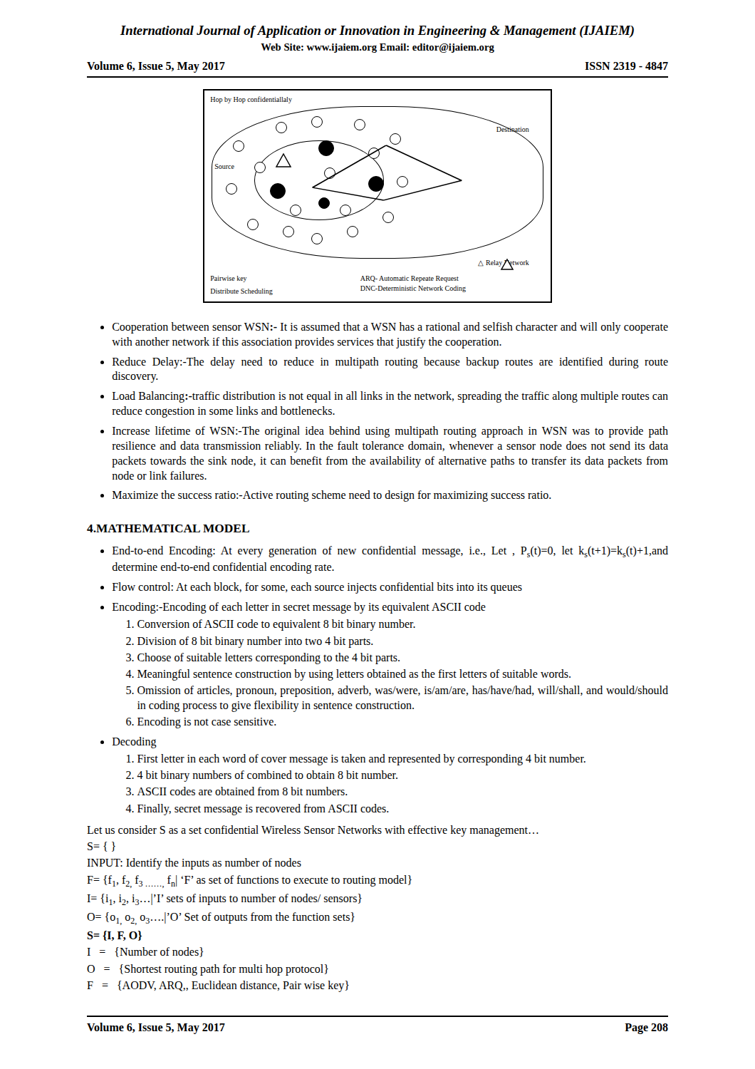International Journal of Application or Innovation in Engineering & Management (IJAIEM)
Web Site: www.ijaiem.org Email: editor@ijaiem.org
Volume 6, Issue 5, May 2017 ISSN 2319 - 4847
Hop by Hop confidentiallaly Destination Source △ Relay Network Pairwise key Distribute Scheduling ARQ- Automatic Repeate Request DNC-Deterministic Network Coding
Cooperation between sensor WSN:- It is assumed that a WSN has a rational and selfish character and will only cooperate with another network if this association provides services that justify the cooperation.
Reduce Delay:-The delay need to reduce in multipath routing because backup routes are identified during route discovery.
Load Balancing:-traffic distribution is not equal in all links in the network, spreading the traffic along multiple routes can reduce congestion in some links and bottlenecks.
Increase lifetime of WSN:-The original idea behind using multipath routing approach in WSN was to provide path resilience and data transmission reliably. In the fault tolerance domain, whenever a sensor node does not send its data packets towards the sink node, it can benefit from the availability of alternative paths to transfer its data packets from node or link failures.
Maximize the success ratio:-Active routing scheme need to design for maximizing success ratio.
4.MATHEMATICAL MODEL
End-to-end Encoding: At every generation of new confidential message, i.e., Let , Ps(t)=0, let ks(t+1)=ks(t)+1,and determine end-to-end confidential encoding rate.
Flow control: At each block, for some, each source injects confidential bits into its queues
Encoding:-Encoding of each letter in secret message by its equivalent ASCII code
Conversion of ASCII code to equivalent 8 bit binary number.
Division of 8 bit binary number into two 4 bit parts.
Choose of suitable letters corresponding to the 4 bit parts.
Meaningful sentence construction by using letters obtained as the first letters of suitable words.
Omission of articles, pronoun, preposition, adverb, was/were, is/am/are, has/have/had, will/shall, and would/should in coding process to give flexibility in sentence construction.
Encoding is not case sensitive.
Decoding
First letter in each word of cover message is taken and represented by corresponding 4 bit number.
4 bit binary numbers of combined to obtain 8 bit number.
ASCII codes are obtained from 8 bit numbers.
Finally, secret message is recovered from ASCII codes.
Let us consider S as a set confidential Wireless Sensor Networks with effective key management…
S= { }
INPUT: Identify the inputs as number of nodes
F= {f1, f2, f3 ……, fn| ‘F’ as set of functions to execute to routing model}
I= {i1, i2, i3…|’I’ sets of inputs to number of nodes/ sensors}
O= {o1, o2, o3….|’O’ Set of outputs from the function sets}
S= {I, F, O}
I = {Number of nodes}
O = {Shortest routing path for multi hop protocol}
F = {AODV, ARQ,, Euclidean distance, Pair wise key}
Volume 6, Issue 5, May 2017 Page 208